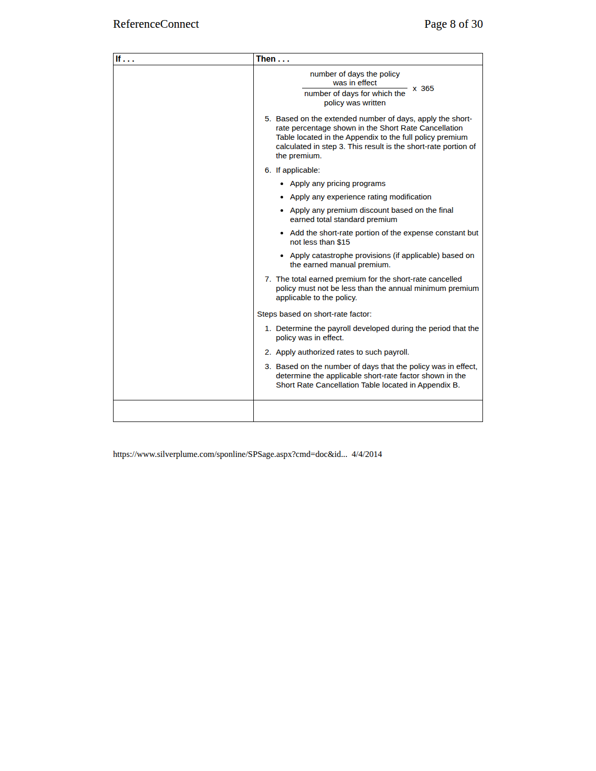ReferenceConnect
Page 8 of 30
| If . . . | Then . . . |
| --- | --- |
| | number of days the policy was in effect number of days for which the policy was written x 365 Based on the extended number of days, apply the short-rate percentage shown in the Short Rate Cancellation Table located in the Appendix to the full policy premium calculated in step 3. This result is the short-rate portion of the premium. If applicable: Apply any pricing programs Apply any experience rating modification Apply any premium discount based on the final earned total standard premium Add the short-rate portion of the expense constant but not less than $15 Apply catastrophe provisions (if applicable) based on the earned manual premium. The total earned premium for the short-rate cancelled policy must not be less than the annual minimum premium applicable to the policy. Steps based on short-rate factor: Determine the payroll developed during the period that the policy was in effect. Apply authorized rates to such payroll. Based on the number of days that the policy was in effect, determine the applicable short-rate factor shown in the Short Rate Cancellation Table located in Appendix B. |
https://www.silverplume.com/sponline/SPSage.aspx?cmd=doc&id... 4/4/2014